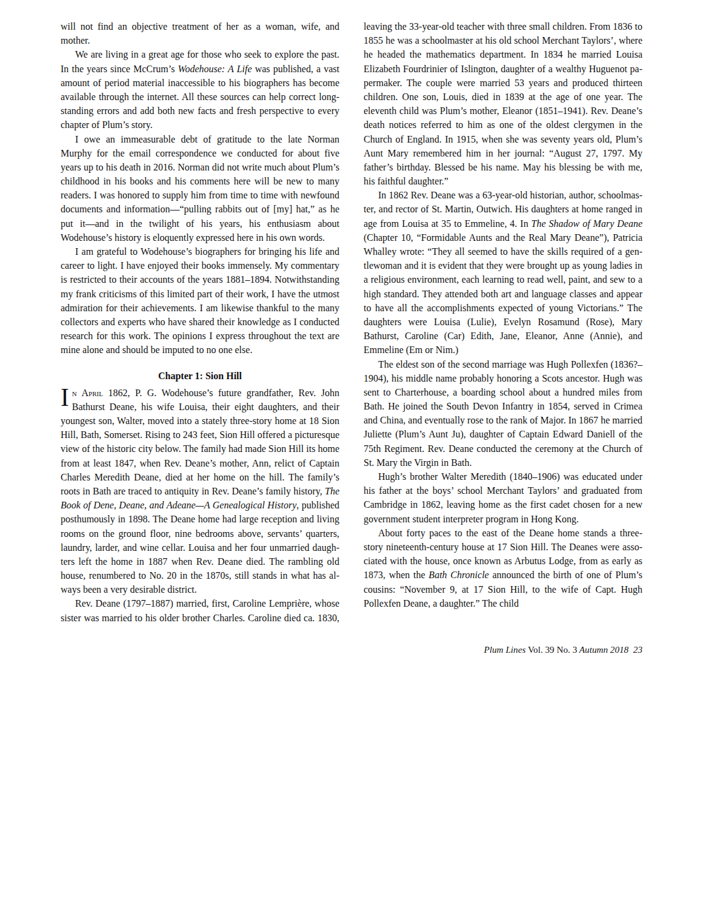will not find an objective treatment of her as a woman, wife, and mother.
We are living in a great age for those who seek to explore the past. In the years since McCrum’s Wodehouse: A Life was published, a vast amount of period material inaccessible to his biographers has become available through the internet. All these sources can help correct long-standing errors and add both new facts and fresh perspective to every chapter of Plum’s story.
I owe an immeasurable debt of gratitude to the late Norman Murphy for the email correspondence we conducted for about five years up to his death in 2016. Norman did not write much about Plum’s childhood in his books and his comments here will be new to many readers. I was honored to supply him from time to time with newfound documents and information—“pulling rabbits out of [my] hat,” as he put it—and in the twilight of his years, his enthusiasm about Wodehouse’s history is eloquently expressed here in his own words.
I am grateful to Wodehouse’s biographers for bringing his life and career to light. I have enjoyed their books immensely. My commentary is restricted to their accounts of the years 1881–1894. Notwithstanding my frank criticisms of this limited part of their work, I have the utmost admiration for their achievements. I am likewise thankful to the many collectors and experts who have shared their knowledge as I conducted research for this work. The opinions I express throughout the text are mine alone and should be imputed to no one else.
Chapter 1: Sion Hill
In April 1862, P. G. Wodehouse’s future grandfather, Rev. John Bathurst Deane, his wife Louisa, their eight daughters, and their youngest son, Walter, moved into a stately three-story home at 18 Sion Hill, Bath, Somerset. Rising to 243 feet, Sion Hill offered a picturesque view of the historic city below. The family had made Sion Hill its home from at least 1847, when Rev. Deane’s mother, Ann, relict of Captain Charles Meredith Deane, died at her home on the hill. The family’s roots in Bath are traced to antiquity in Rev. Deane’s family history, The Book of Dene, Deane, and Adeane—A Genealogical History, published posthumously in 1898. The Deane home had large reception and living rooms on the ground floor, nine bedrooms above, servants’ quarters, laundry, larder, and wine cellar. Louisa and her four unmarried daughters left the home in 1887 when Rev. Deane died. The rambling old house, renumbered to No. 20 in the 1870s, still stands in what has always been a very desirable district.
Rev. Deane (1797–1887) married, first, Caroline Lemprière, whose sister was married to his older brother Charles. Caroline died ca. 1830, leaving the 33-year-old teacher with three small children. From 1836 to 1855 he was a schoolmaster at his old school Merchant Taylors’, where he headed the mathematics department. In 1834 he married Louisa Elizabeth Fourdrinier of Islington, daughter of a wealthy Huguenot papermaker. The couple were married 53 years and produced thirteen children. One son, Louis, died in 1839 at the age of one year. The eleventh child was Plum’s mother, Eleanor (1851–1941). Rev. Deane’s death notices referred to him as one of the oldest clergymen in the Church of England. In 1915, when she was seventy years old, Plum’s Aunt Mary remembered him in her journal: “August 27, 1797. My father’s birthday. Blessed be his name. May his blessing be with me, his faithful daughter.”
In 1862 Rev. Deane was a 63-year-old historian, author, schoolmaster, and rector of St. Martin, Outwich. His daughters at home ranged in age from Louisa at 35 to Emmeline, 4. In The Shadow of Mary Deane (Chapter 10, “Formidable Aunts and the Real Mary Deane”), Patricia Whalley wrote: “They all seemed to have the skills required of a gentlewoman and it is evident that they were brought up as young ladies in a religious environment, each learning to read well, paint, and sew to a high standard. They attended both art and language classes and appear to have all the accomplishments expected of young Victorians.” The daughters were Louisa (Lulie), Evelyn Rosamund (Rose), Mary Bathurst, Caroline (Car) Edith, Jane, Eleanor, Anne (Annie), and Emmeline (Em or Nim.)
The eldest son of the second marriage was Hugh Pollexfen (1836?–1904), his middle name probably honoring a Scots ancestor. Hugh was sent to Charterhouse, a boarding school about a hundred miles from Bath. He joined the South Devon Infantry in 1854, served in Crimea and China, and eventually rose to the rank of Major. In 1867 he married Juliette (Plum’s Aunt Ju), daughter of Captain Edward Daniell of the 75th Regiment. Rev. Deane conducted the ceremony at the Church of St. Mary the Virgin in Bath.
Hugh’s brother Walter Meredith (1840–1906) was educated under his father at the boys’ school Merchant Taylors’ and graduated from Cambridge in 1862, leaving home as the first cadet chosen for a new government student interpreter program in Hong Kong.
About forty paces to the east of the Deane home stands a three-story nineteenth-century house at 17 Sion Hill. The Deanes were associated with the house, once known as Arbutus Lodge, from as early as 1873, when the Bath Chronicle announced the birth of one of Plum’s cousins: “November 9, at 17 Sion Hill, to the wife of Capt. Hugh Pollexfen Deane, a daughter.” The child
Plum Lines Vol. 39 No. 3 Autumn 2018 23